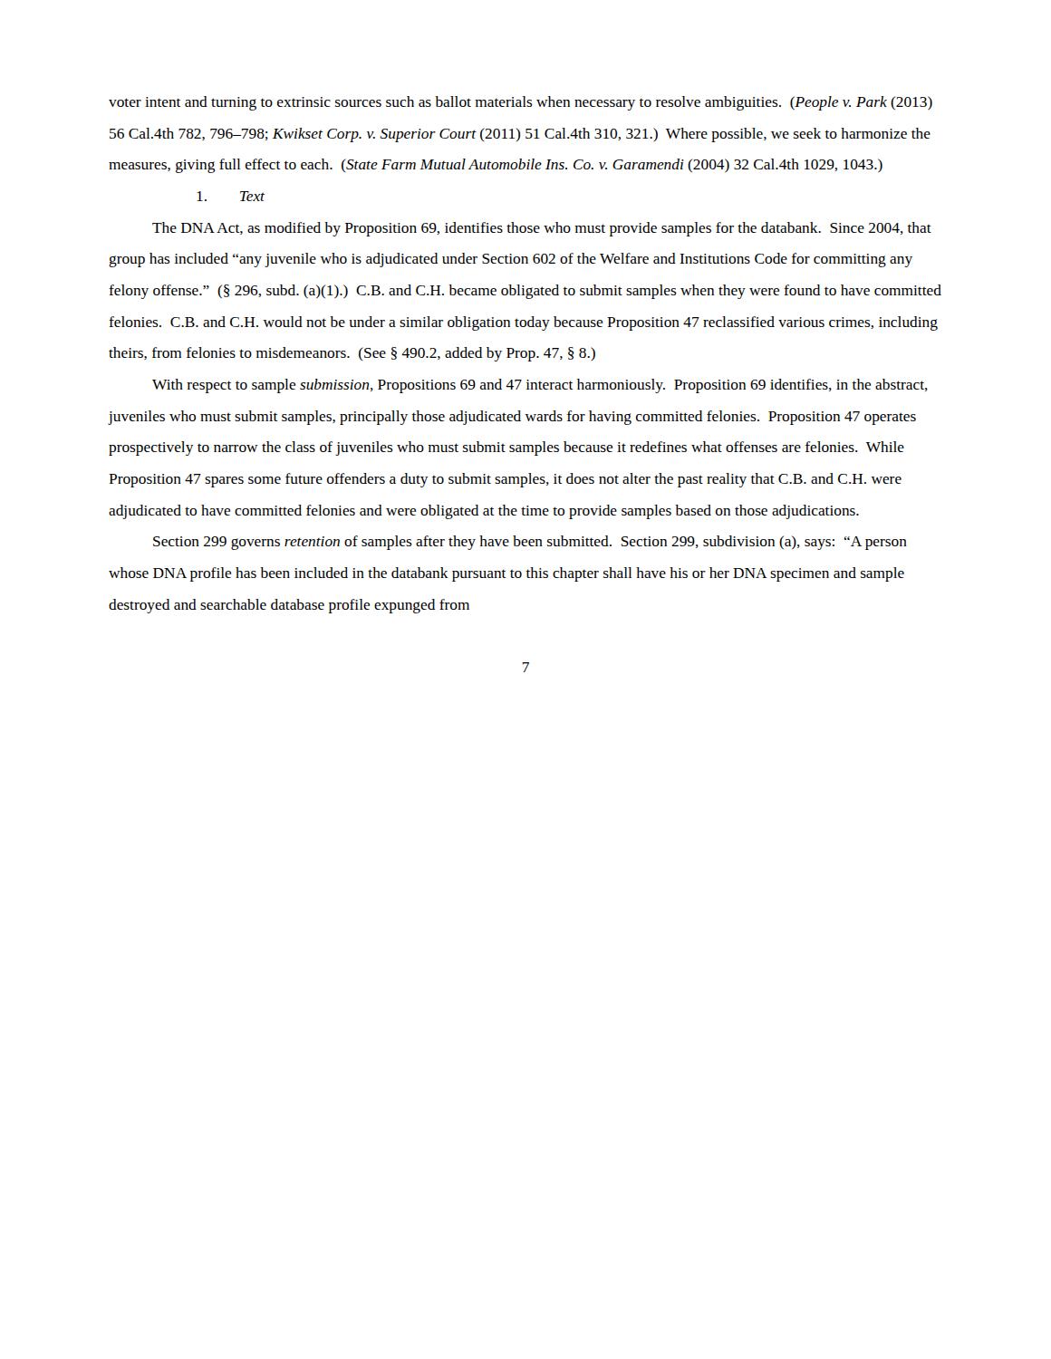voter intent and turning to extrinsic sources such as ballot materials when necessary to resolve ambiguities. (People v. Park (2013) 56 Cal.4th 782, 796–798; Kwikset Corp. v. Superior Court (2011) 51 Cal.4th 310, 321.) Where possible, we seek to harmonize the measures, giving full effect to each. (State Farm Mutual Automobile Ins. Co. v. Garamendi (2004) 32 Cal.4th 1029, 1043.)
1.  Text
The DNA Act, as modified by Proposition 69, identifies those who must provide samples for the databank. Since 2004, that group has included “any juvenile who is adjudicated under Section 602 of the Welfare and Institutions Code for committing any felony offense.” (§ 296, subd. (a)(1).) C.B. and C.H. became obligated to submit samples when they were found to have committed felonies. C.B. and C.H. would not be under a similar obligation today because Proposition 47 reclassified various crimes, including theirs, from felonies to misdemeanors. (See § 490.2, added by Prop. 47, § 8.)
With respect to sample submission, Propositions 69 and 47 interact harmoniously. Proposition 69 identifies, in the abstract, juveniles who must submit samples, principally those adjudicated wards for having committed felonies. Proposition 47 operates prospectively to narrow the class of juveniles who must submit samples because it redefines what offenses are felonies. While Proposition 47 spares some future offenders a duty to submit samples, it does not alter the past reality that C.B. and C.H. were adjudicated to have committed felonies and were obligated at the time to provide samples based on those adjudications.
Section 299 governs retention of samples after they have been submitted. Section 299, subdivision (a), says: “A person whose DNA profile has been included in the databank pursuant to this chapter shall have his or her DNA specimen and sample destroyed and searchable database profile expunged from
7